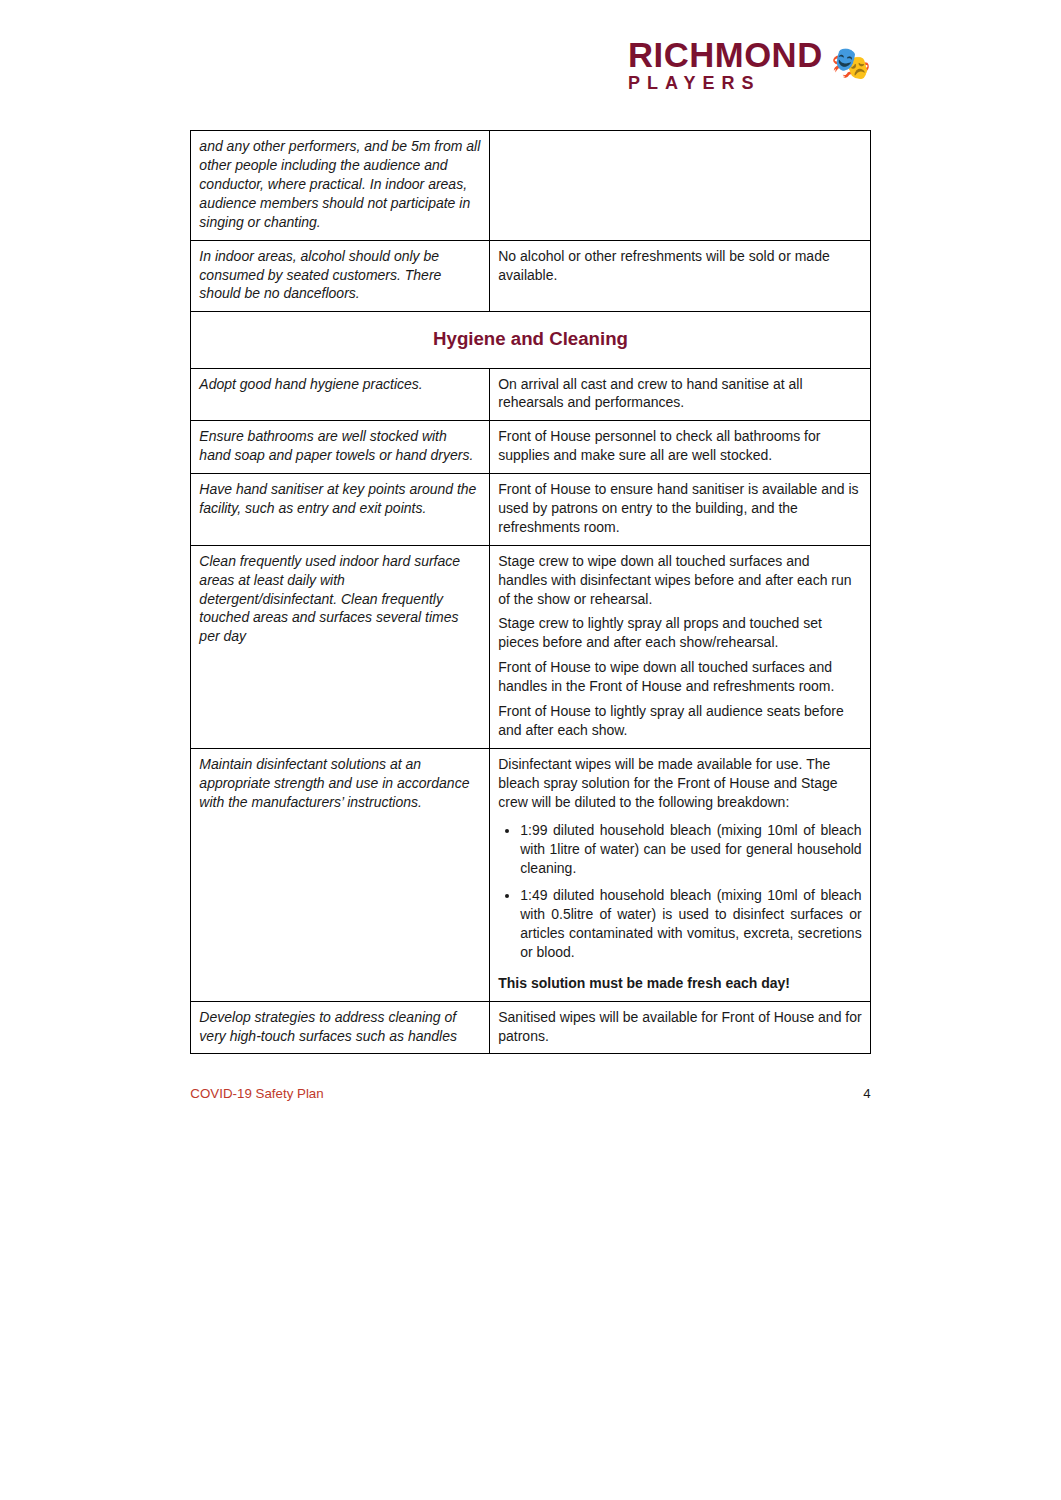RICHMOND PLAYERS
🎭
| and any other performers, and be 5m from all other people including the audience and conductor, where practical. In indoor areas, audience members should not participate in singing or chanting. | |
| In indoor areas, alcohol should only be consumed by seated customers. There should be no dancefloors. | No alcohol or other refreshments will be sold or made available. |
| Hygiene and Cleaning |
| Adopt good hand hygiene practices. | On arrival all cast and crew to hand sanitise at all rehearsals and performances. |
| Ensure bathrooms are well stocked with hand soap and paper towels or hand dryers. | Front of House personnel to check all bathrooms for supplies and make sure all are well stocked. |
| Have hand sanitiser at key points around the facility, such as entry and exit points. | Front of House to ensure hand sanitiser is available and is used by patrons on entry to the building, and the refreshments room. |
| Clean frequently used indoor hard surface areas at least daily with detergent/disinfectant. Clean frequently touched areas and surfaces several times per day | Stage crew to wipe down all touched surfaces and handles with disinfectant wipes before and after each run of the show or rehearsal. Stage crew to lightly spray all props and touched set pieces before and after each show/rehearsal. Front of House to wipe down all touched surfaces and handles in the Front of House and refreshments room. Front of House to lightly spray all audience seats before and after each show. |
| Maintain disinfectant solutions at an appropriate strength and use in accordance with the manufacturers’ instructions. | Disinfectant wipes will be made available for use. The bleach spray solution for the Front of House and Stage crew will be diluted to the following breakdown: 1:99 diluted household bleach (mixing 10ml of bleach with 1litre of water) can be used for general household cleaning. 1:49 diluted household bleach (mixing 10ml of bleach with 0.5litre of water) is used to disinfect surfaces or articles contaminated with vomitus, excreta, secretions or blood. This solution must be made fresh each day! |
| Develop strategies to address cleaning of very high-touch surfaces such as handles | Sanitised wipes will be available for Front of House and for patrons. |
COVID-19 Safety Plan 4